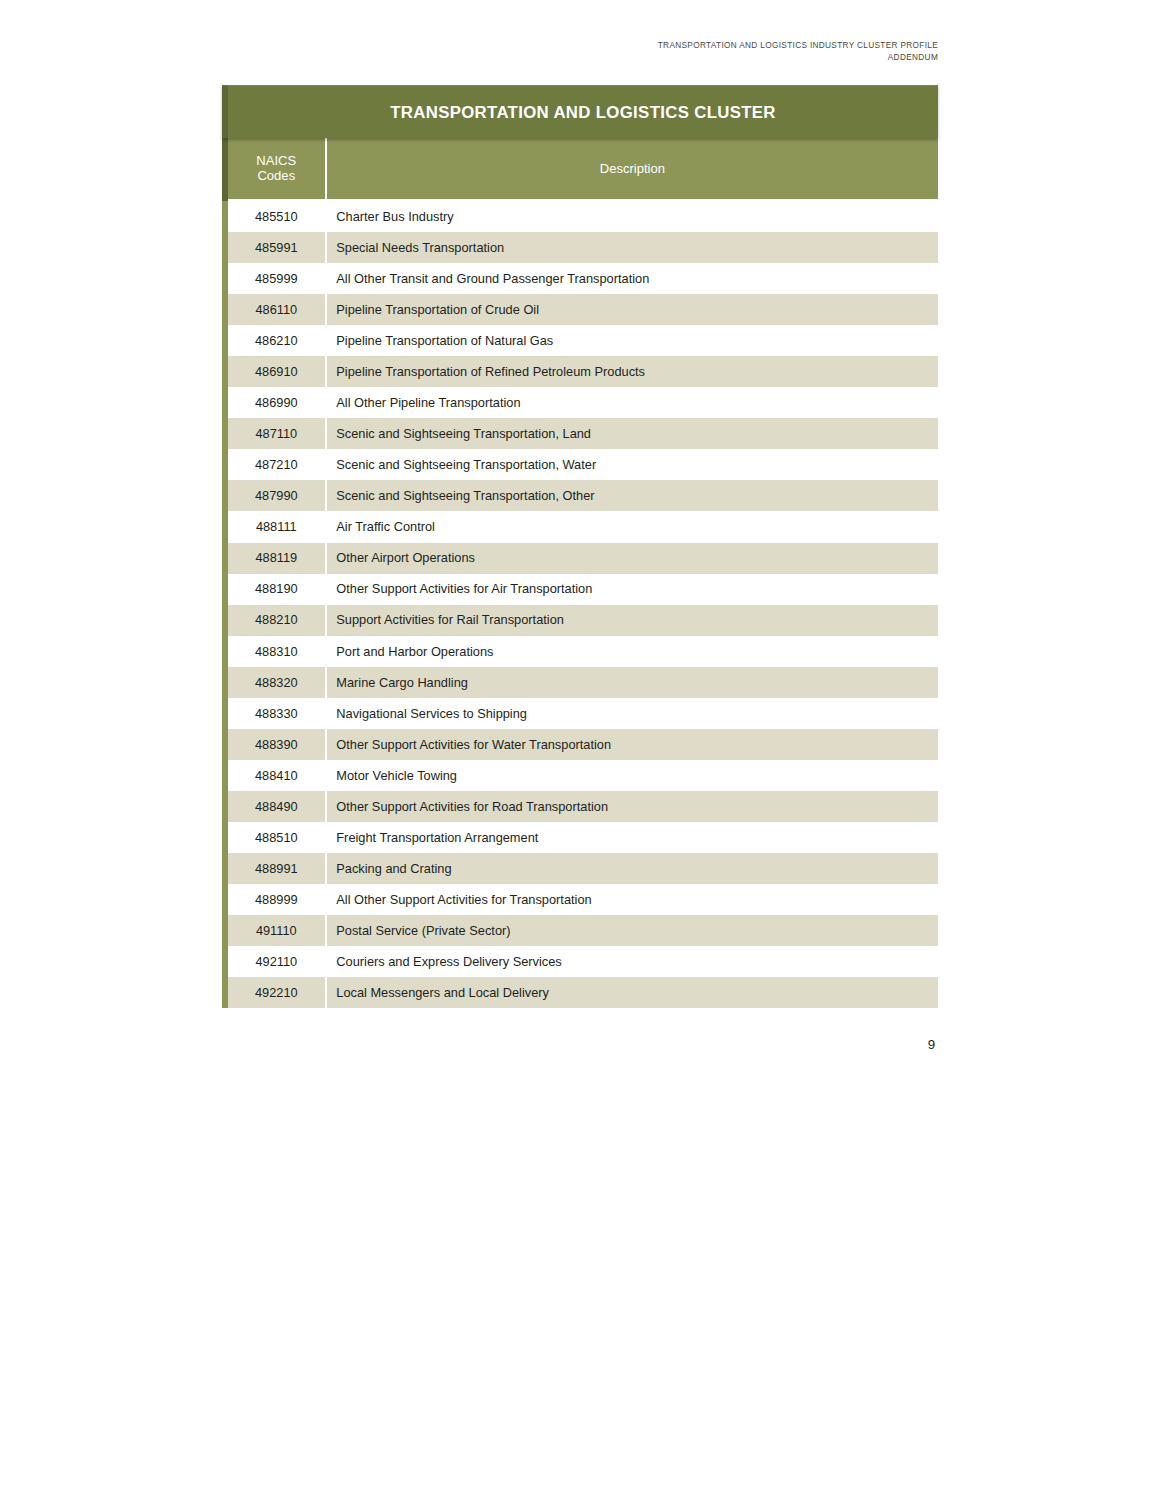Transportation and Logistics Industry Cluster Profile
Addendum
TRANSPORTATION AND LOGISTICS CLUSTER
| NAICS Codes | Description |
| --- | --- |
| 485510 | Charter Bus Industry |
| 485991 | Special Needs Transportation |
| 485999 | All Other Transit and Ground Passenger Transportation |
| 486110 | Pipeline Transportation of Crude Oil |
| 486210 | Pipeline Transportation of Natural Gas |
| 486910 | Pipeline Transportation of Refined Petroleum Products |
| 486990 | All Other Pipeline Transportation |
| 487110 | Scenic and Sightseeing Transportation, Land |
| 487210 | Scenic and Sightseeing Transportation, Water |
| 487990 | Scenic and Sightseeing Transportation, Other |
| 488111 | Air Traffic Control |
| 488119 | Other Airport Operations |
| 488190 | Other Support Activities for Air Transportation |
| 488210 | Support Activities for Rail Transportation |
| 488310 | Port and Harbor Operations |
| 488320 | Marine Cargo Handling |
| 488330 | Navigational Services to Shipping |
| 488390 | Other Support Activities for Water Transportation |
| 488410 | Motor Vehicle Towing |
| 488490 | Other Support Activities for Road Transportation |
| 488510 | Freight Transportation Arrangement |
| 488991 | Packing and Crating |
| 488999 | All Other Support Activities for Transportation |
| 491110 | Postal Service (Private Sector) |
| 492110 | Couriers and Express Delivery Services |
| 492210 | Local Messengers and Local Delivery |
9